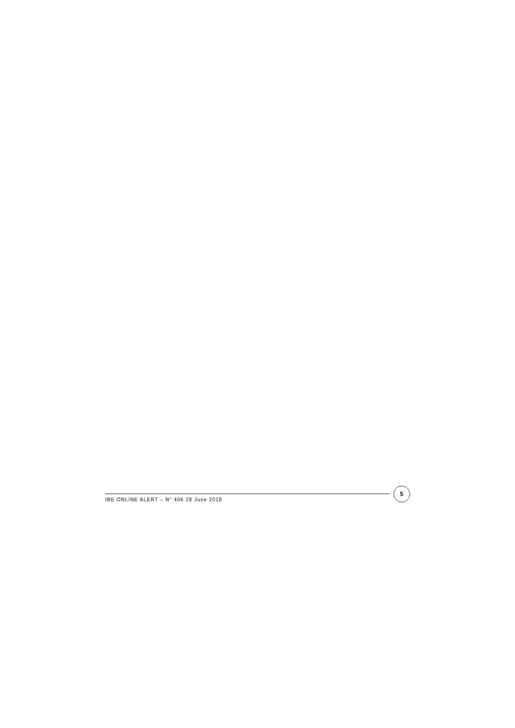IBE ONLINE ALERT – N° 406 28 June 2018
5